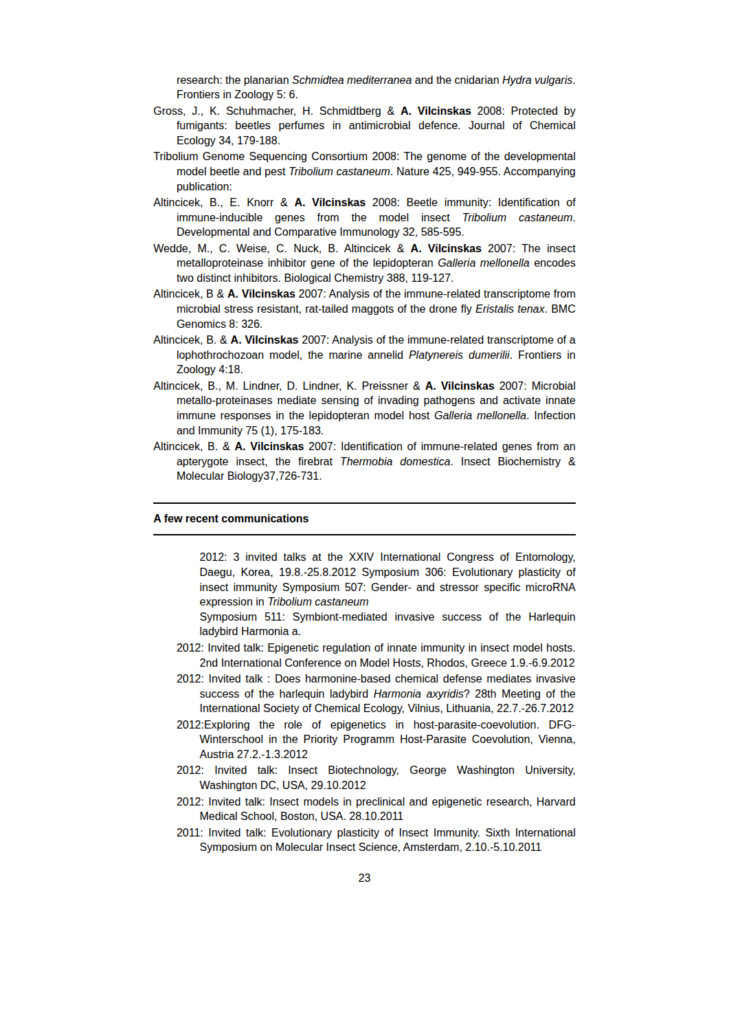research: the planarian Schmidtea mediterranea and the cnidarian Hydra vulgaris. Frontiers in Zoology 5: 6.
Gross, J., K. Schuhmacher, H. Schmidtberg & A. Vilcinskas 2008: Protected by fumigants: beetles perfumes in antimicrobial defence. Journal of Chemical Ecology 34, 179-188.
Tribolium Genome Sequencing Consortium 2008: The genome of the developmental model beetle and pest Tribolium castaneum. Nature 425, 949-955. Accompanying publication:
Altincicek, B., E. Knorr & A. Vilcinskas 2008: Beetle immunity: Identification of immune-inducible genes from the model insect Tribolium castaneum. Developmental and Comparative Immunology 32, 585-595.
Wedde, M., C. Weise, C. Nuck, B. Altincicek & A. Vilcinskas 2007: The insect metalloproteinase inhibitor gene of the lepidopteran Galleria mellonella encodes two distinct inhibitors. Biological Chemistry 388, 119-127.
Altincicek, B & A. Vilcinskas 2007: Analysis of the immune-related transcriptome from microbial stress resistant, rat-tailed maggots of the drone fly Eristalis tenax. BMC Genomics 8: 326.
Altincicek, B. & A. Vilcinskas 2007: Analysis of the immune-related transcriptome of a lophothrochozoan model, the marine annelid Platynereis dumerilii. Frontiers in Zoology 4:18.
Altincicek, B., M. Lindner, D. Lindner, K. Preissner & A. Vilcinskas 2007: Microbial metallo-proteinases mediate sensing of invading pathogens and activate innate immune responses in the lepidopteran model host Galleria mellonella. Infection and Immunity 75 (1), 175-183.
Altincicek, B. & A. Vilcinskas 2007: Identification of immune-related genes from an apterygote insect, the firebrat Thermobia domestica. Insect Biochemistry & Molecular Biology37,726-731.
A few recent communications
2012: 3 invited talks at the XXIV International Congress of Entomology, Daegu, Korea, 19.8.-25.8.2012 Symposium 306: Evolutionary plasticity of insect immunity Symposium 507: Gender- and stressor specific microRNA expression in Tribolium castaneum
Symposium 511: Symbiont-mediated invasive success of the Harlequin ladybird Harmonia a.
2012: Invited talk: Epigenetic regulation of innate immunity in insect model hosts. 2nd International Conference on Model Hosts, Rhodos, Greece 1.9.-6.9.2012
2012: Invited talk : Does harmonine-based chemical defense mediates invasive success of the harlequin ladybird Harmonia axyridis? 28th Meeting of the International Society of Chemical Ecology, Vilnius, Lithuania, 22.7.-26.7.2012
2012:Exploring the role of epigenetics in host-parasite-coevolution. DFG-Winterschool in the Priority Programm Host-Parasite Coevolution, Vienna, Austria 27.2.-1.3.2012
2012: Invited talk: Insect Biotechnology, George Washington University, Washington DC, USA, 29.10.2012
2012: Invited talk: Insect models in preclinical and epigenetic research, Harvard Medical School, Boston, USA. 28.10.2011
2011: Invited talk: Evolutionary plasticity of Insect Immunity. Sixth International Symposium on Molecular Insect Science, Amsterdam, 2.10.-5.10.2011
23